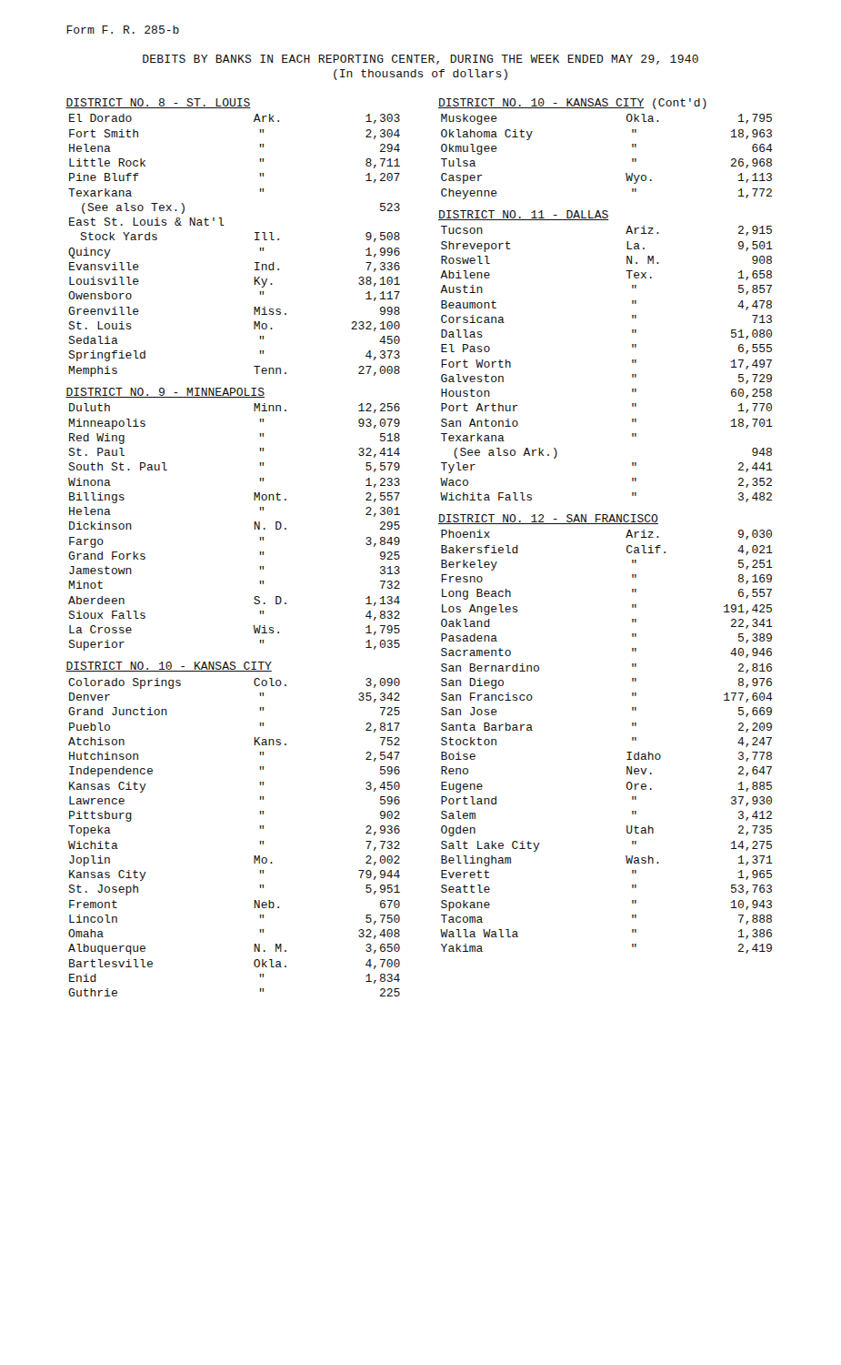Form F. R. 285-b
DEBITS BY BANKS IN EACH REPORTING CENTER, DURING THE WEEK ENDED MAY 29, 1940
(In thousands of dollars)
DISTRICT NO. 8 - ST. LOUIS
| El Dorado | Ark. | 1,303 |
| Fort Smith | " | 2,304 |
| Helena | " | 294 |
| Little Rock | " | 8,711 |
| Pine Bluff | " | 1,207 |
| Texarkana | " | |
| (See also Tex.) | | 523 |
| East St. Louis & Nat'l | | |
| Stock Yards | Ill. | 9,508 |
| Quincy | " | 1,996 |
| Evansville | Ind. | 7,336 |
| Louisville | Ky. | 38,101 |
| Owensboro | " | 1,117 |
| Greenville | Miss. | 998 |
| St. Louis | Mo. | 232,100 |
| Sedalia | " | 450 |
| Springfield | " | 4,373 |
| Memphis | Tenn. | 27,008 |
DISTRICT NO. 9 - MINNEAPOLIS
| Duluth | Minn. | 12,256 |
| Minneapolis | " | 93,079 |
| Red Wing | " | 518 |
| St. Paul | " | 32,414 |
| South St. Paul | " | 5,579 |
| Winona | " | 1,233 |
| Billings | Mont. | 2,557 |
| Helena | " | 2,301 |
| Dickinson | N. D. | 295 |
| Fargo | " | 3,849 |
| Grand Forks | " | 925 |
| Jamestown | " | 313 |
| Minot | " | 732 |
| Aberdeen | S. D. | 1,134 |
| Sioux Falls | " | 4,832 |
| La Crosse | Wis. | 1,795 |
| Superior | " | 1,035 |
DISTRICT NO. 10 - KANSAS CITY
| Colorado Springs | Colo. | 3,090 |
| Denver | " | 35,342 |
| Grand Junction | " | 725 |
| Pueblo | " | 2,817 |
| Atchison | Kans. | 752 |
| Hutchinson | " | 2,547 |
| Independence | " | 596 |
| Kansas City | " | 3,450 |
| Lawrence | " | 596 |
| Pittsburg | " | 902 |
| Topeka | " | 2,936 |
| Wichita | " | 7,732 |
| Joplin | Mo. | 2,002 |
| Kansas City | " | 79,944 |
| St. Joseph | " | 5,951 |
| Fremont | Neb. | 670 |
| Lincoln | " | 5,750 |
| Omaha | " | 32,408 |
| Albuquerque | N. M. | 3,650 |
| Bartlesville | Okla. | 4,700 |
| Enid | " | 1,834 |
| Guthrie | " | 225 |
DISTRICT NO. 10 - KANSAS CITY (Cont'd)
| Muskogee | Okla. | 1,795 |
| Oklahoma City | " | 18,963 |
| Okmulgee | " | 664 |
| Tulsa | " | 26,968 |
| Casper | Wyo. | 1,113 |
| Cheyenne | " | 1,772 |
DISTRICT NO. 11 - DALLAS
| Tucson | Ariz. | 2,915 |
| Shreveport | La. | 9,501 |
| Roswell | N. M. | 908 |
| Abilene | Tex. | 1,658 |
| Austin | " | 5,857 |
| Beaumont | " | 4,478 |
| Corsicana | " | 713 |
| Dallas | " | 51,080 |
| El Paso | " | 6,555 |
| Fort Worth | " | 17,497 |
| Galveston | " | 5,729 |
| Houston | " | 60,258 |
| Port Arthur | " | 1,770 |
| San Antonio | " | 18,701 |
| Texarkana | " | |
| (See also Ark.) | | 948 |
| Tyler | " | 2,441 |
| Waco | " | 2,352 |
| Wichita Falls | " | 3,482 |
DISTRICT NO. 12 - SAN FRANCISCO
| Phoenix | Ariz. | 9,030 |
| Bakersfield | Calif. | 4,021 |
| Berkeley | " | 5,251 |
| Fresno | " | 8,169 |
| Long Beach | " | 6,557 |
| Los Angeles | " | 191,425 |
| Oakland | " | 22,341 |
| Pasadena | " | 5,389 |
| Sacramento | " | 40,946 |
| San Bernardino | " | 2,816 |
| San Diego | " | 8,976 |
| San Francisco | " | 177,604 |
| San Jose | " | 5,669 |
| Santa Barbara | " | 2,209 |
| Stockton | " | 4,247 |
| Boise | Idaho | 3,778 |
| Reno | Nev. | 2,647 |
| Eugene | Ore. | 1,885 |
| Portland | " | 37,930 |
| Salem | " | 3,412 |
| Ogden | Utah | 2,735 |
| Salt Lake City | " | 14,275 |
| Bellingham | Wash. | 1,371 |
| Everett | " | 1,965 |
| Seattle | " | 53,763 |
| Spokane | " | 10,943 |
| Tacoma | " | 7,888 |
| Walla Walla | " | 1,386 |
| Yakima | " | 2,419 |